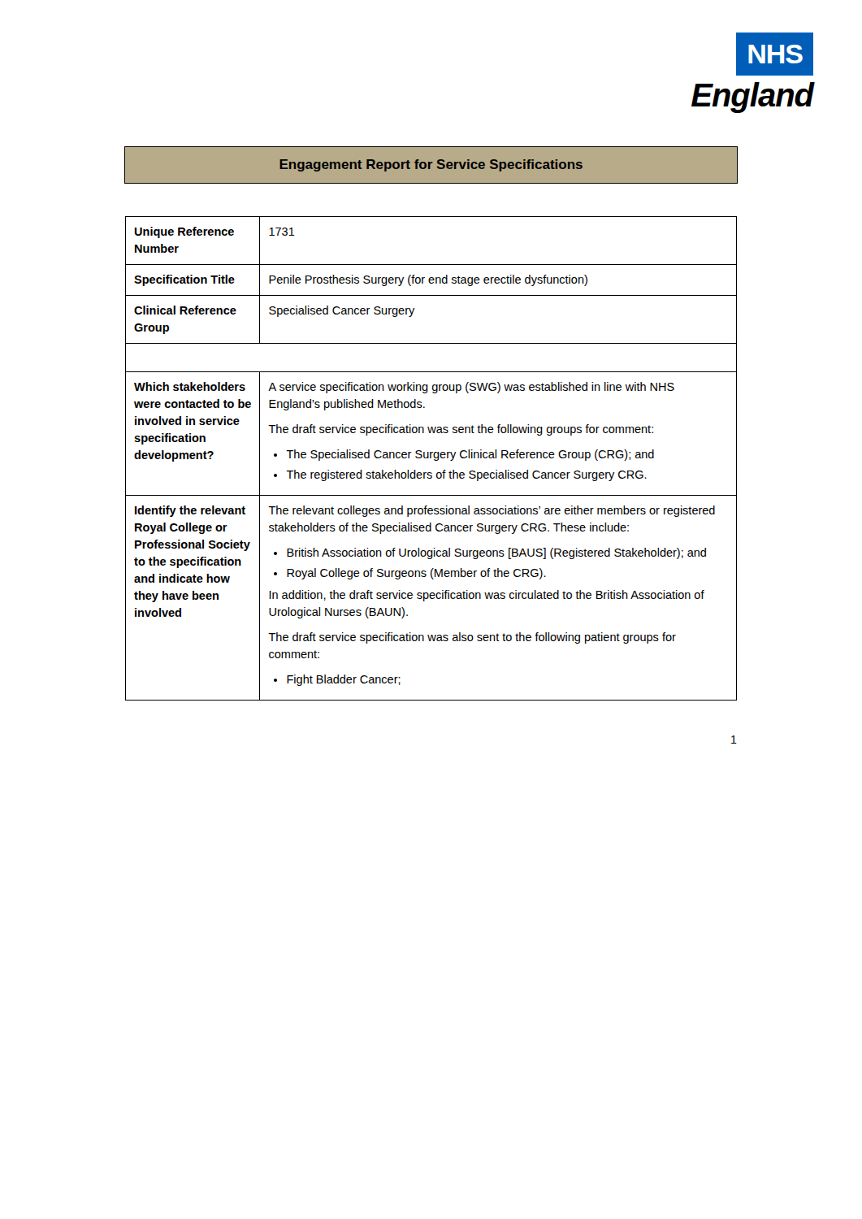NHS
England
Engagement Report for Service Specifications
| Unique Reference Number | 1731 |
| Specification Title | Penile Prosthesis Surgery (for end stage erectile dysfunction) |
| Clinical Reference Group | Specialised Cancer Surgery |
| Which stakeholders were contacted to be involved in service specification development? | A service specification working group (SWG) was established in line with NHS England’s published Methods. The draft service specification was sent the following groups for comment: The Specialised Cancer Surgery Clinical Reference Group (CRG); and The registered stakeholders of the Specialised Cancer Surgery CRG. |
| Identify the relevant Royal College or Professional Society to the specification and indicate how they have been involved | The relevant colleges and professional associations’ are either members or registered stakeholders of the Specialised Cancer Surgery CRG. These include: British Association of Urological Surgeons [BAUS] (Registered Stakeholder); and Royal College of Surgeons (Member of the CRG). In addition, the draft service specification was circulated to the British Association of Urological Nurses (BAUN). The draft service specification was also sent to the following patient groups for comment: Fight Bladder Cancer; |
1